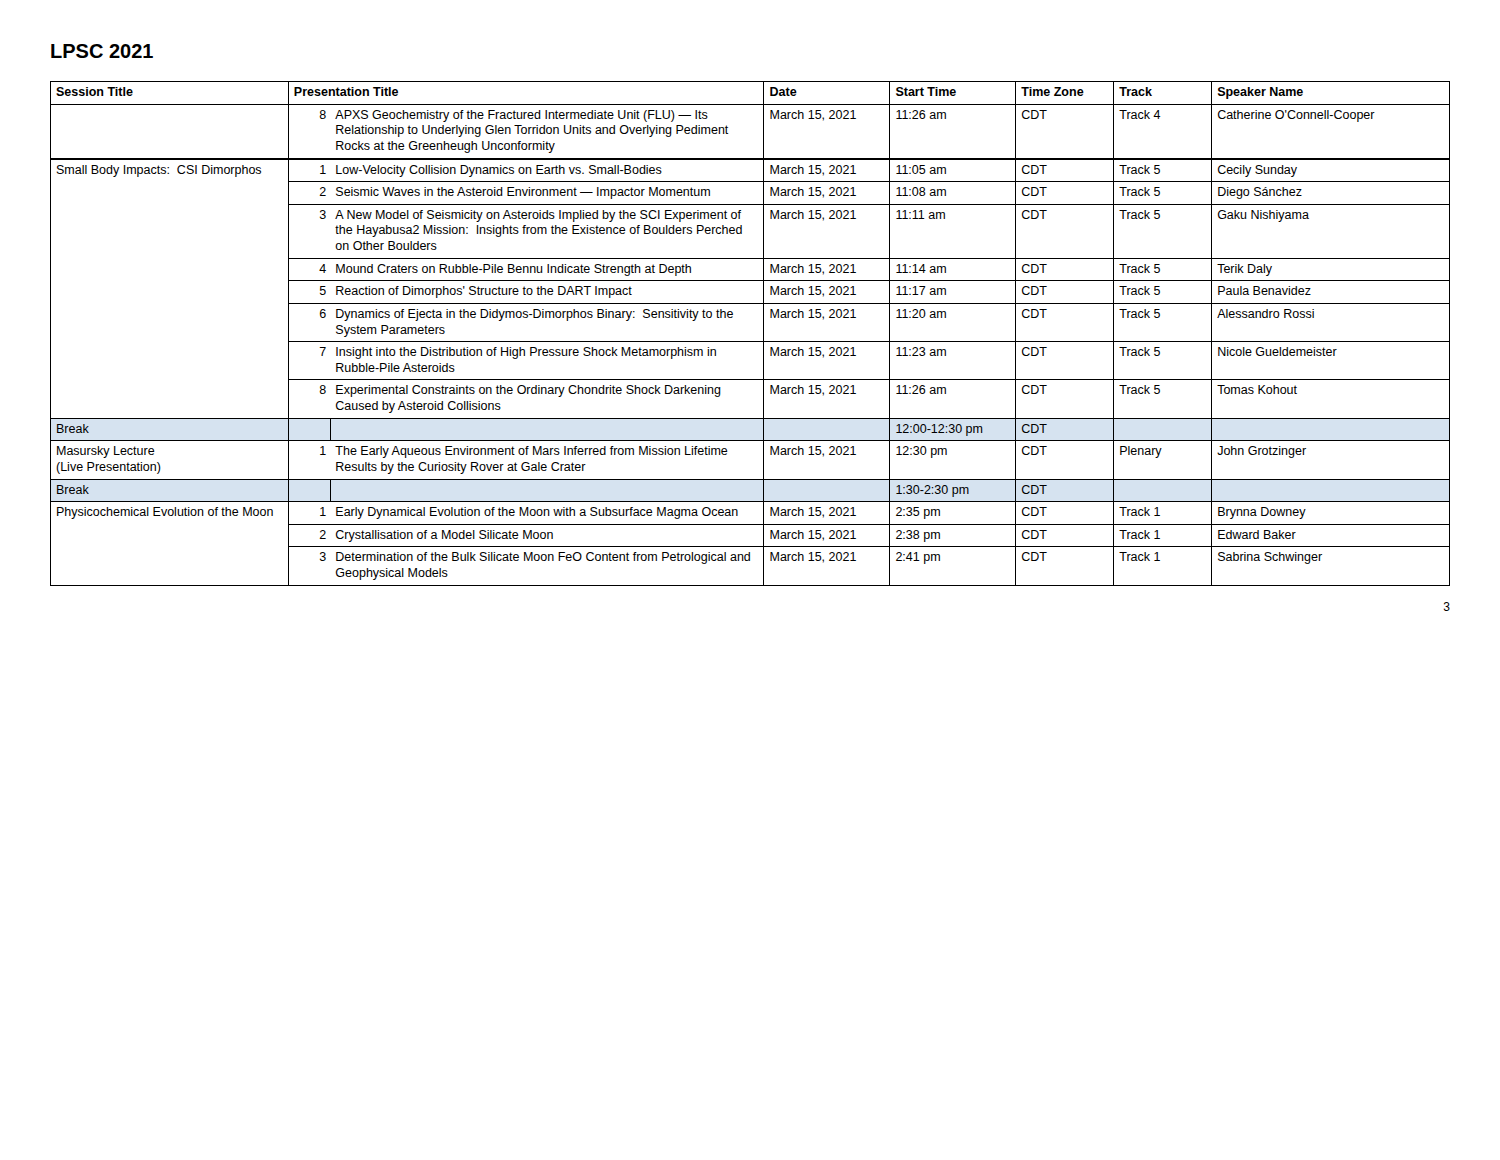LPSC 2021
| Session Title | Presentation Title | Date | Start Time | Time Zone | Track | Speaker Name |
| --- | --- | --- | --- | --- | --- | --- |
| | 8 | APXS Geochemistry of the Fractured Intermediate Unit (FLU) — Its Relationship to Underlying Glen Torridon Units and Overlying Pediment Rocks at the Greenheugh Unconformity | March 15, 2021 | 11:26 am | CDT | Track 4 | Catherine O'Connell-Cooper |
| Small Body Impacts: CSI Dimorphos | 1 | Low-Velocity Collision Dynamics on Earth vs. Small-Bodies | March 15, 2021 | 11:05 am | CDT | Track 5 | Cecily Sunday |
| 2 | Seismic Waves in the Asteroid Environment — Impactor Momentum | March 15, 2021 | 11:08 am | CDT | Track 5 | Diego Sánchez |
| 3 | A New Model of Seismicity on Asteroids Implied by the SCI Experiment of the Hayabusa2 Mission: Insights from the Existence of Boulders Perched on Other Boulders | March 15, 2021 | 11:11 am | CDT | Track 5 | Gaku Nishiyama |
| 4 | Mound Craters on Rubble-Pile Bennu Indicate Strength at Depth | March 15, 2021 | 11:14 am | CDT | Track 5 | Terik Daly |
| 5 | Reaction of Dimorphos' Structure to the DART Impact | March 15, 2021 | 11:17 am | CDT | Track 5 | Paula Benavidez |
| 6 | Dynamics of Ejecta in the Didymos-Dimorphos Binary: Sensitivity to the System Parameters | March 15, 2021 | 11:20 am | CDT | Track 5 | Alessandro Rossi |
| 7 | Insight into the Distribution of High Pressure Shock Metamorphism in Rubble-Pile Asteroids | March 15, 2021 | 11:23 am | CDT | Track 5 | Nicole Gueldemeister |
| 8 | Experimental Constraints on the Ordinary Chondrite Shock Darkening Caused by Asteroid Collisions | March 15, 2021 | 11:26 am | CDT | Track 5 | Tomas Kohout |
| Break | | | | 12:00-12:30 pm | CDT | | |
| Masursky Lecture (Live Presentation) | 1 | The Early Aqueous Environment of Mars Inferred from Mission Lifetime Results by the Curiosity Rover at Gale Crater | March 15, 2021 | 12:30 pm | CDT | Plenary | John Grotzinger |
| Break | | | | 1:30-2:30 pm | CDT | | |
| Physicochemical Evolution of the Moon | 1 | Early Dynamical Evolution of the Moon with a Subsurface Magma Ocean | March 15, 2021 | 2:35 pm | CDT | Track 1 | Brynna Downey |
| 2 | Crystallisation of a Model Silicate Moon | March 15, 2021 | 2:38 pm | CDT | Track 1 | Edward Baker |
| 3 | Determination of the Bulk Silicate Moon FeO Content from Petrological and Geophysical Models | March 15, 2021 | 2:41 pm | CDT | Track 1 | Sabrina Schwinger |
3